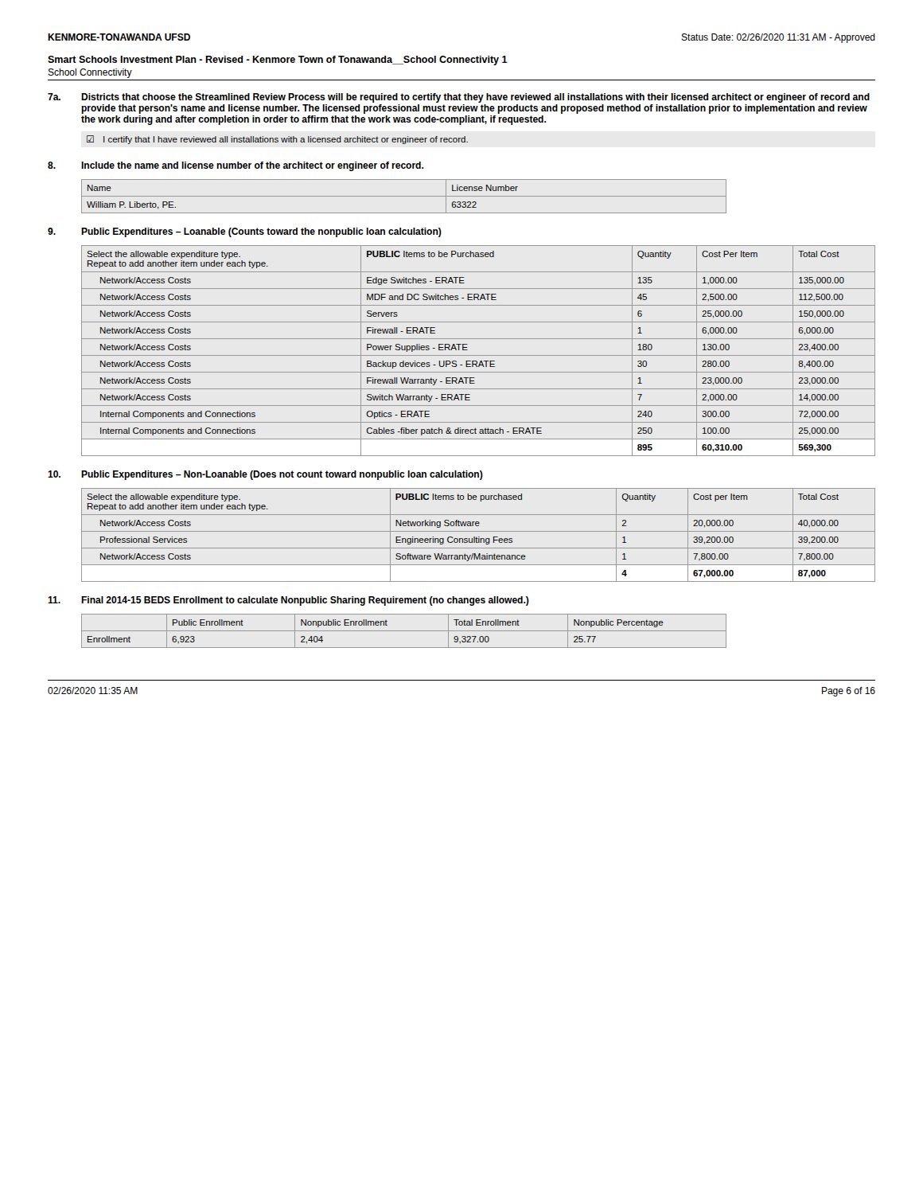KENMORE-TONAWANDA UFSD Status Date: 02/26/2020 11:31 AM - Approved
Smart Schools Investment Plan - Revised - Kenmore Town of Tonawanda__School Connectivity 1
School Connectivity
7a.
Districts that choose the Streamlined Review Process will be required to certify that they have reviewed all installations with their licensed architect or engineer of record and provide that person's name and license number. The licensed professional must review the products and proposed method of installation prior to implementation and review the work during and after completion in order to affirm that the work was code-compliant, if requested.
☑I certify that I have reviewed all installations with a licensed architect or engineer of record.
8.
Include the name and license number of the architect or engineer of record.
| Name | License Number |
| --- | --- |
| William P. Liberto, PE. | 63322 |
9.
Public Expenditures – Loanable (Counts toward the nonpublic loan calculation)
| Select the allowable expenditure type. Repeat to add another item under each type. | PUBLIC Items to be Purchased | Quantity | Cost Per Item | Total Cost |
| --- | --- | --- | --- | --- |
| Network/Access Costs | Edge Switches - ERATE | 135 | 1,000.00 | 135,000.00 |
| Network/Access Costs | MDF and DC Switches - ERATE | 45 | 2,500.00 | 112,500.00 |
| Network/Access Costs | Servers | 6 | 25,000.00 | 150,000.00 |
| Network/Access Costs | Firewall - ERATE | 1 | 6,000.00 | 6,000.00 |
| Network/Access Costs | Power Supplies - ERATE | 180 | 130.00 | 23,400.00 |
| Network/Access Costs | Backup devices - UPS - ERATE | 30 | 280.00 | 8,400.00 |
| Network/Access Costs | Firewall Warranty - ERATE | 1 | 23,000.00 | 23,000.00 |
| Network/Access Costs | Switch Warranty - ERATE | 7 | 2,000.00 | 14,000.00 |
| Internal Components and Connections | Optics - ERATE | 240 | 300.00 | 72,000.00 |
| Internal Components and Connections | Cables -fiber patch & direct attach - ERATE | 250 | 100.00 | 25,000.00 |
| | | 895 | 60,310.00 | 569,300 |
10.
Public Expenditures – Non-Loanable (Does not count toward nonpublic loan calculation)
| Select the allowable expenditure type. Repeat to add another item under each type. | PUBLIC Items to be purchased | Quantity | Cost per Item | Total Cost |
| --- | --- | --- | --- | --- |
| Network/Access Costs | Networking Software | 2 | 20,000.00 | 40,000.00 |
| Professional Services | Engineering Consulting Fees | 1 | 39,200.00 | 39,200.00 |
| Network/Access Costs | Software Warranty/Maintenance | 1 | 7,800.00 | 7,800.00 |
| | | 4 | 67,000.00 | 87,000 |
11.
Final 2014-15 BEDS Enrollment to calculate Nonpublic Sharing Requirement (no changes allowed.)
| | Public Enrollment | Nonpublic Enrollment | Total Enrollment | Nonpublic Percentage |
| --- | --- | --- | --- | --- |
| Enrollment | 6,923 | 2,404 | 9,327.00 | 25.77 |
02/26/2020 11:35 AM Page 6 of 16